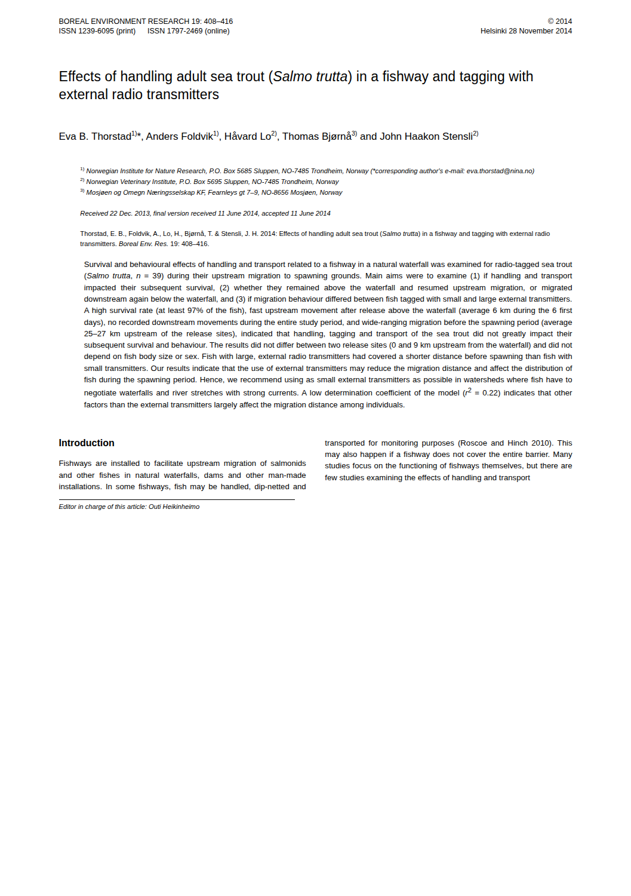BOREAL ENVIRONMENT RESEARCH 19: 408–416
ISSN 1239-6095 (print) ISSN 1797-2469 (online)
© 2014
Helsinki 28 November 2014
Effects of handling adult sea trout (Salmo trutta) in a fishway and tagging with external radio transmitters
Eva B. Thorstad1)*, Anders Foldvik1), Håvard Lo2), Thomas Bjørnå3) and John Haakon Stensli2)
1) Norwegian Institute for Nature Research, P.O. Box 5685 Sluppen, NO-7485 Trondheim, Norway (*corresponding author's e-mail: eva.thorstad@nina.no)
2) Norwegian Veterinary Institute, P.O. Box 5695 Sluppen, NO-7485 Trondheim, Norway
3) Mosjøen og Omegn Næringsselskap KF, Fearnleys gt 7–9, NO-8656 Mosjøen, Norway
Received 22 Dec. 2013, final version received 11 June 2014, accepted 11 June 2014
Thorstad, E. B., Foldvik, A., Lo, H., Bjørnå, T. & Stensli, J. H. 2014: Effects of handling adult sea trout (Salmo trutta) in a fishway and tagging with external radio transmitters. Boreal Env. Res. 19: 408–416.
Survival and behavioural effects of handling and transport related to a fishway in a natural waterfall was examined for radio-tagged sea trout (Salmo trutta, n = 39) during their upstream migration to spawning grounds. Main aims were to examine (1) if handling and transport impacted their subsequent survival, (2) whether they remained above the waterfall and resumed upstream migration, or migrated downstream again below the waterfall, and (3) if migration behaviour differed between fish tagged with small and large external transmitters. A high survival rate (at least 97% of the fish), fast upstream movement after release above the waterfall (average 6 km during the 6 first days), no recorded downstream movements during the entire study period, and wide-ranging migration before the spawning period (average 25–27 km upstream of the release sites), indicated that handling, tagging and transport of the sea trout did not greatly impact their subsequent survival and behaviour. The results did not differ between two release sites (0 and 9 km upstream from the waterfall) and did not depend on fish body size or sex. Fish with large, external radio transmitters had covered a shorter distance before spawning than fish with small transmitters. Our results indicate that the use of external transmitters may reduce the migration distance and affect the distribution of fish during the spawning period. Hence, we recommend using as small external transmitters as possible in watersheds where fish have to negotiate waterfalls and river stretches with strong currents. A low determination coefficient of the model (r2 = 0.22) indicates that other factors than the external transmitters largely affect the migration distance among individuals.
Introduction
Fishways are installed to facilitate upstream migration of salmonids and other fishes in natural waterfalls, dams and other man-made installations. In some fishways, fish may be handled, dip-netted and transported for monitoring purposes (Roscoe and Hinch 2010). This may also happen if a fishway does not cover the entire barrier. Many studies focus on the functioning of fishways themselves, but there are few studies examining the effects of handling and transport
Editor in charge of this article: Outi Heikinheimo